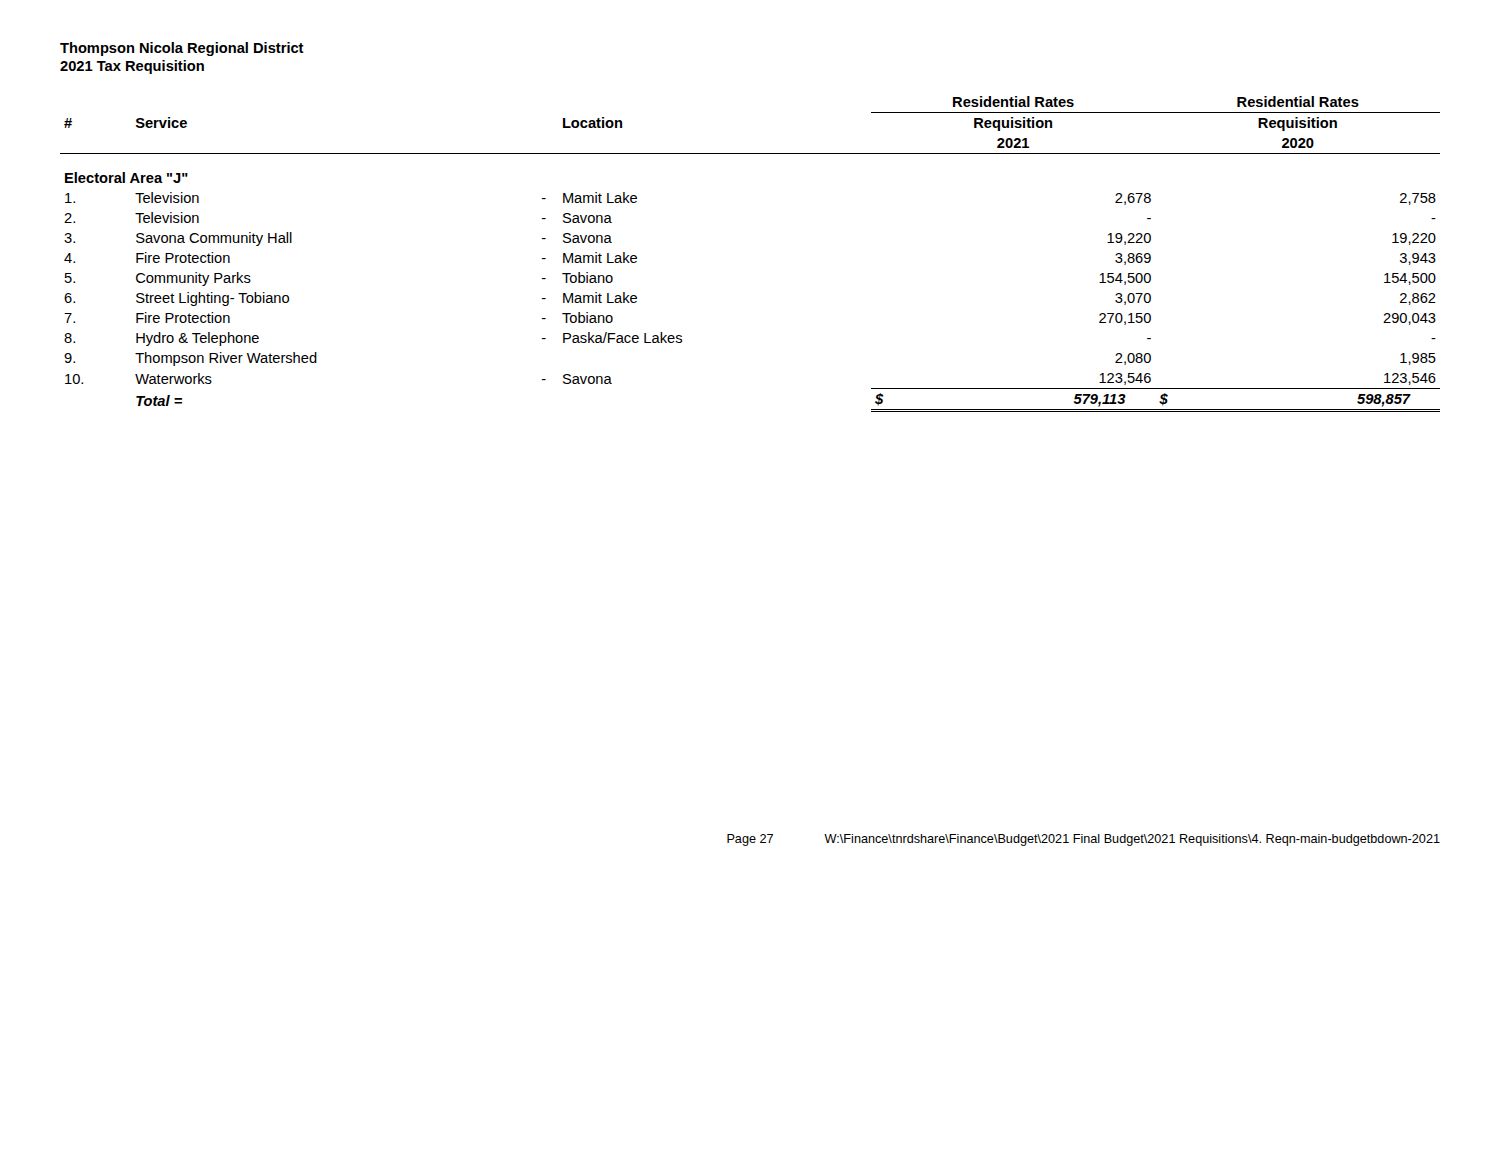Thompson Nicola Regional District
2021 Tax Requisition
| | | | | Residential Rates | Residential Rates |
| --- | --- | --- | --- | --- | --- |
| # | Service | | Location | Requisition | Requisition |
| | | | | 2021 | 2020 |
| Electoral Area "J" |
| 1. | Television | - | Mamit Lake | 2,678 | 2,758 |
| 2. | Television | - | Savona | - | - |
| 3. | Savona Community Hall | - | Savona | 19,220 | 19,220 |
| 4. | Fire Protection | - | Mamit Lake | 3,869 | 3,943 |
| 5. | Community Parks | - | Tobiano | 154,500 | 154,500 |
| 6. | Street Lighting- Tobiano | - | Mamit Lake | 3,070 | 2,862 |
| 7. | Fire Protection | - | Tobiano | 270,150 | 290,043 |
| 8. | Hydro & Telephone | - | Paska/Face Lakes | - | - |
| 9. | Thompson River Watershed | | | 2,080 | 1,985 |
| 10. | Waterworks | - | Savona | 123,546 | 123,546 |
| | Total = | | | $ 579,113 | $ 598,857 |
Page 27 W:\Finance\tnrdshare\Finance\Budget\2021 Final Budget\2021 Requisitions\4. Reqn-main-budgetbdown-2021